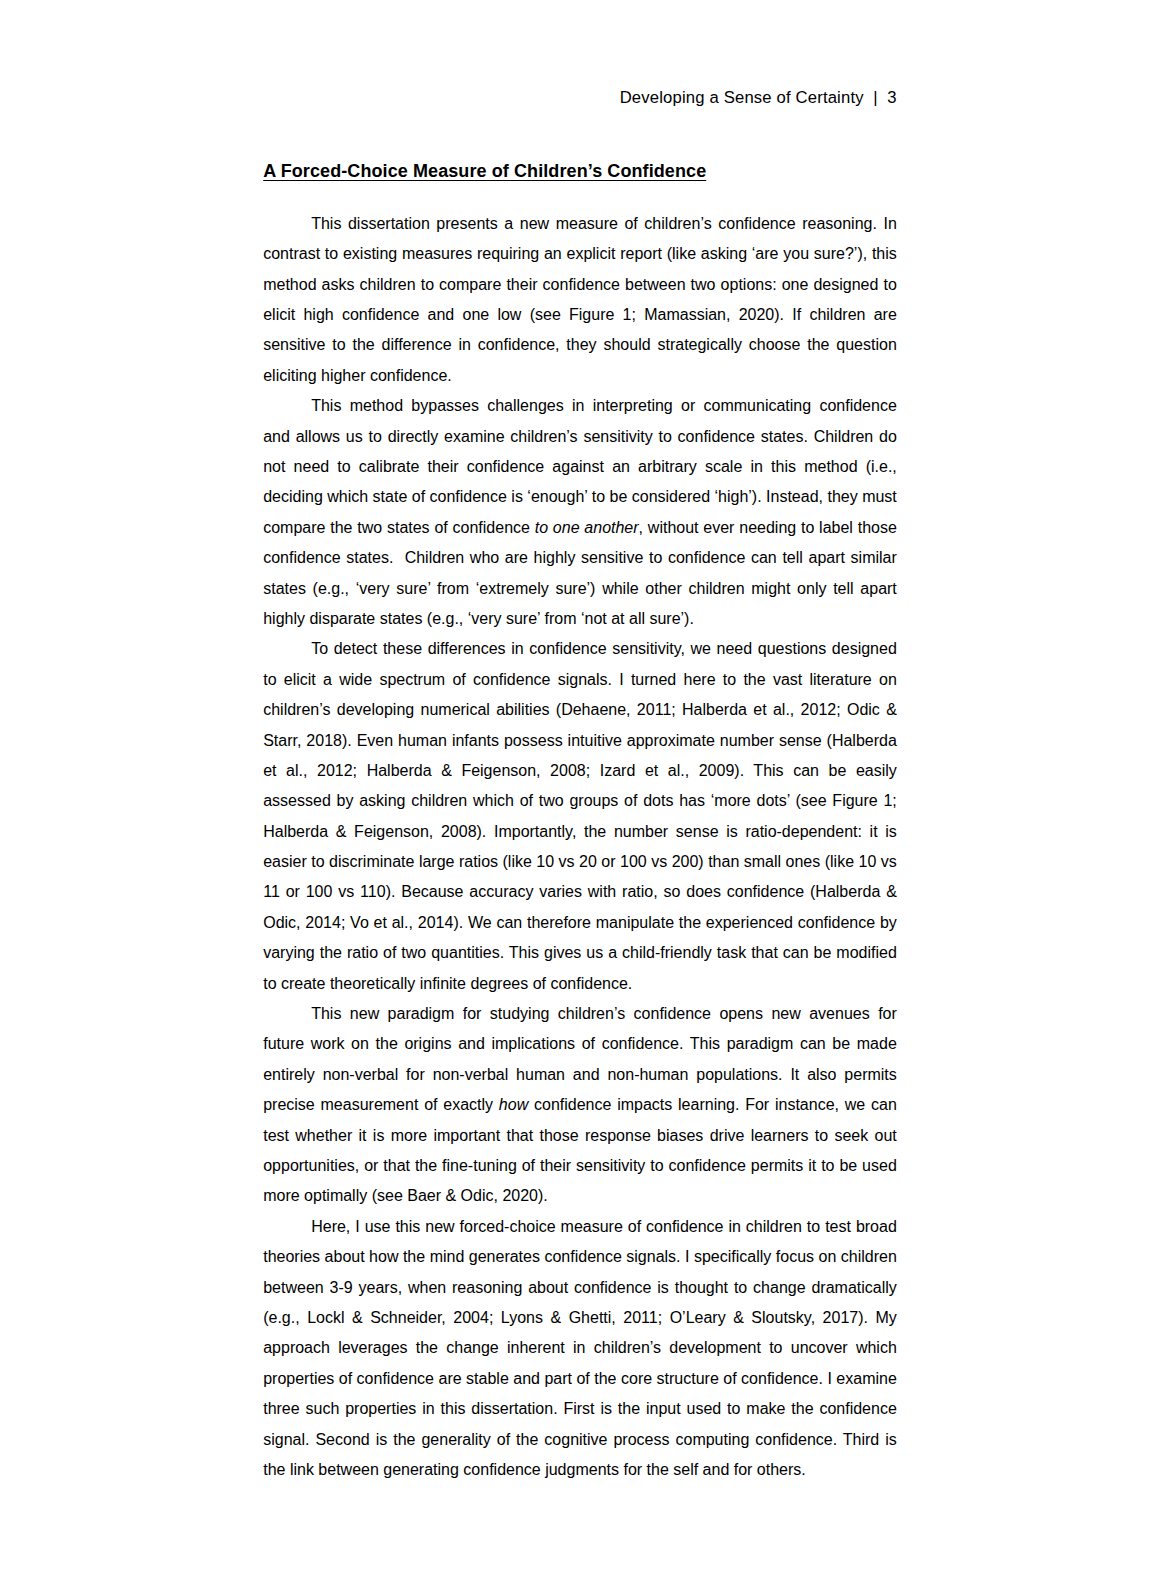Developing a Sense of Certainty | 3
A Forced-Choice Measure of Children’s Confidence
This dissertation presents a new measure of children’s confidence reasoning. In contrast to existing measures requiring an explicit report (like asking ‘are you sure?’), this method asks children to compare their confidence between two options: one designed to elicit high confidence and one low (see Figure 1; Mamassian, 2020). If children are sensitive to the difference in confidence, they should strategically choose the question eliciting higher confidence.
This method bypasses challenges in interpreting or communicating confidence and allows us to directly examine children’s sensitivity to confidence states. Children do not need to calibrate their confidence against an arbitrary scale in this method (i.e., deciding which state of confidence is ‘enough’ to be considered ‘high’). Instead, they must compare the two states of confidence to one another, without ever needing to label those confidence states. Children who are highly sensitive to confidence can tell apart similar states (e.g., ‘very sure’ from ‘extremely sure’) while other children might only tell apart highly disparate states (e.g., ‘very sure’ from ‘not at all sure’).
To detect these differences in confidence sensitivity, we need questions designed to elicit a wide spectrum of confidence signals. I turned here to the vast literature on children’s developing numerical abilities (Dehaene, 2011; Halberda et al., 2012; Odic & Starr, 2018). Even human infants possess intuitive approximate number sense (Halberda et al., 2012; Halberda & Feigenson, 2008; Izard et al., 2009). This can be easily assessed by asking children which of two groups of dots has ‘more dots’ (see Figure 1; Halberda & Feigenson, 2008). Importantly, the number sense is ratio-dependent: it is easier to discriminate large ratios (like 10 vs 20 or 100 vs 200) than small ones (like 10 vs 11 or 100 vs 110). Because accuracy varies with ratio, so does confidence (Halberda & Odic, 2014; Vo et al., 2014). We can therefore manipulate the experienced confidence by varying the ratio of two quantities. This gives us a child-friendly task that can be modified to create theoretically infinite degrees of confidence.
This new paradigm for studying children’s confidence opens new avenues for future work on the origins and implications of confidence. This paradigm can be made entirely non-verbal for non-verbal human and non-human populations. It also permits precise measurement of exactly how confidence impacts learning. For instance, we can test whether it is more important that those response biases drive learners to seek out opportunities, or that the fine-tuning of their sensitivity to confidence permits it to be used more optimally (see Baer & Odic, 2020).
Here, I use this new forced-choice measure of confidence in children to test broad theories about how the mind generates confidence signals. I specifically focus on children between 3-9 years, when reasoning about confidence is thought to change dramatically (e.g., Lockl & Schneider, 2004; Lyons & Ghetti, 2011; O’Leary & Sloutsky, 2017). My approach leverages the change inherent in children’s development to uncover which properties of confidence are stable and part of the core structure of confidence. I examine three such properties in this dissertation. First is the input used to make the confidence signal. Second is the generality of the cognitive process computing confidence. Third is the link between generating confidence judgments for the self and for others.